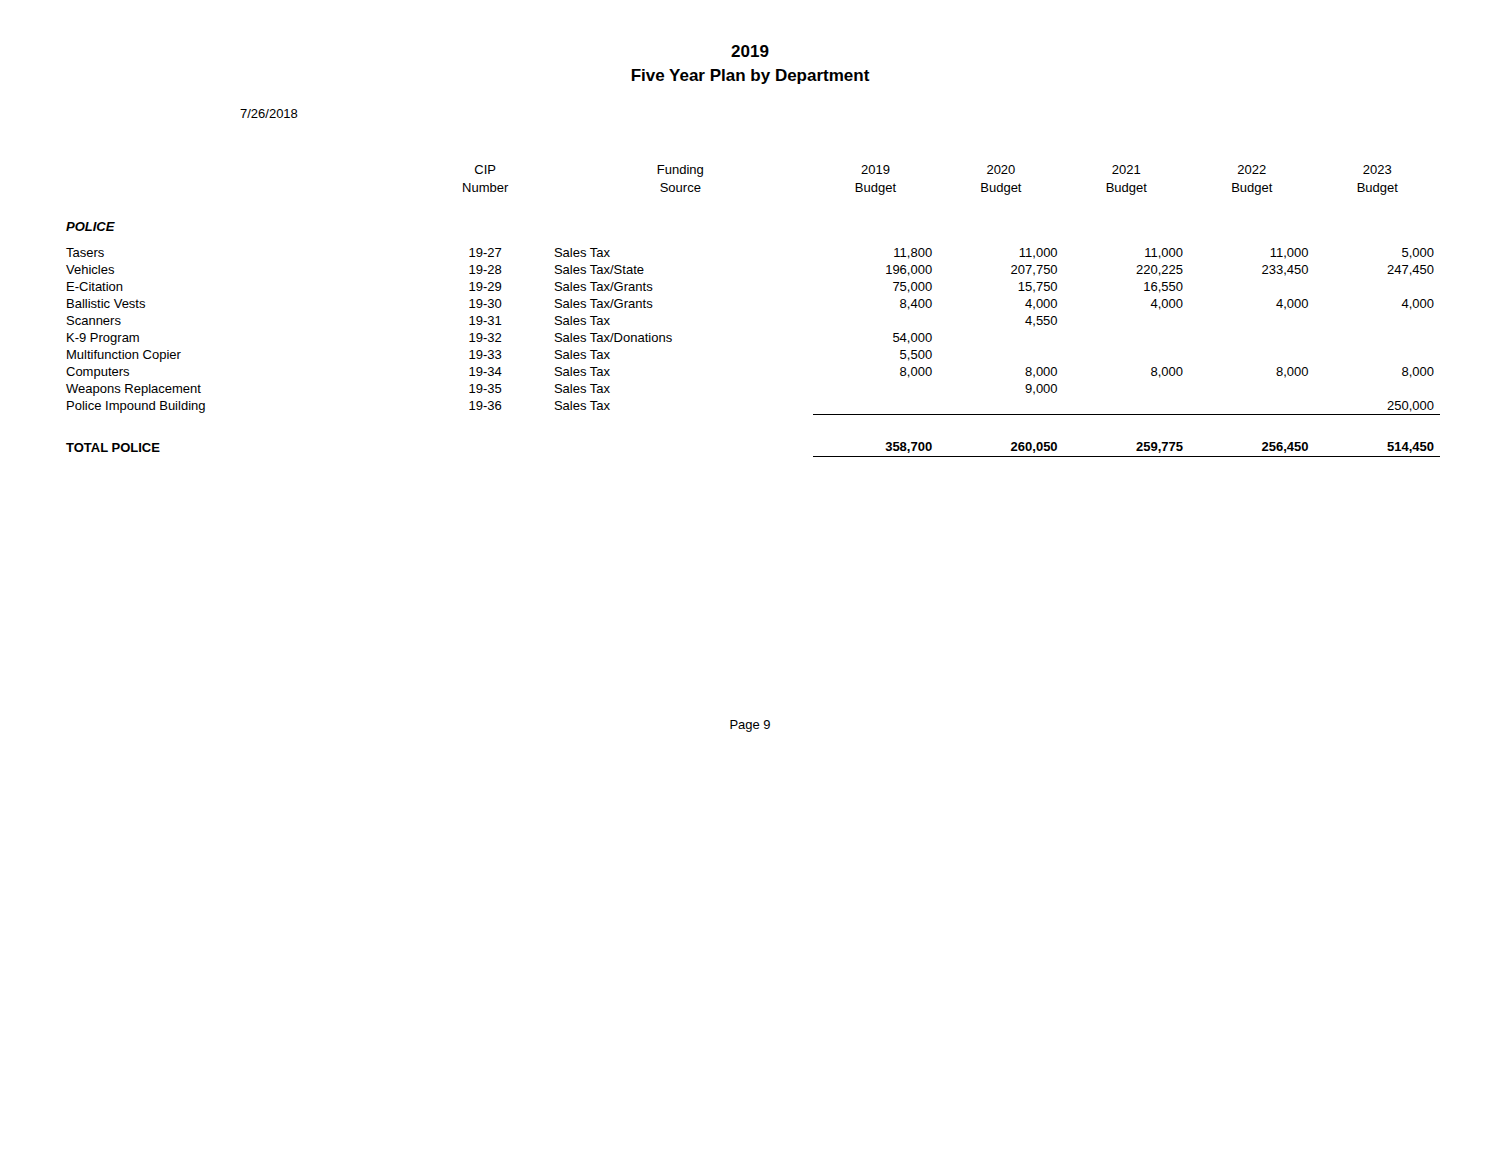2019
Five Year Plan by Department
7/26/2018
| | CIP | Funding | 2019 | 2020 | 2021 | 2022 | 2023 |
| --- | --- | --- | --- | --- | --- | --- | --- |
| | Number | Source | Budget | Budget | Budget | Budget | Budget |
| POLICE |
| Tasers | 19-27 | Sales Tax | 11,800 | 11,000 | 11,000 | 11,000 | 5,000 |
| Vehicles | 19-28 | Sales Tax/State | 196,000 | 207,750 | 220,225 | 233,450 | 247,450 |
| E-Citation | 19-29 | Sales Tax/Grants | 75,000 | 15,750 | 16,550 | | |
| Ballistic Vests | 19-30 | Sales Tax/Grants | 8,400 | 4,000 | 4,000 | 4,000 | 4,000 |
| Scanners | 19-31 | Sales Tax | | 4,550 | | | |
| K-9 Program | 19-32 | Sales Tax/Donations | 54,000 | | | | |
| Multifunction Copier | 19-33 | Sales Tax | 5,500 | | | | |
| Computers | 19-34 | Sales Tax | 8,000 | 8,000 | 8,000 | 8,000 | 8,000 |
| Weapons Replacement | 19-35 | Sales Tax | | 9,000 | | | |
| Police Impound Building | 19-36 | Sales Tax | | | | | 250,000 |
| TOTAL POLICE | | | 358,700 | 260,050 | 259,775 | 256,450 | 514,450 |
Page 9